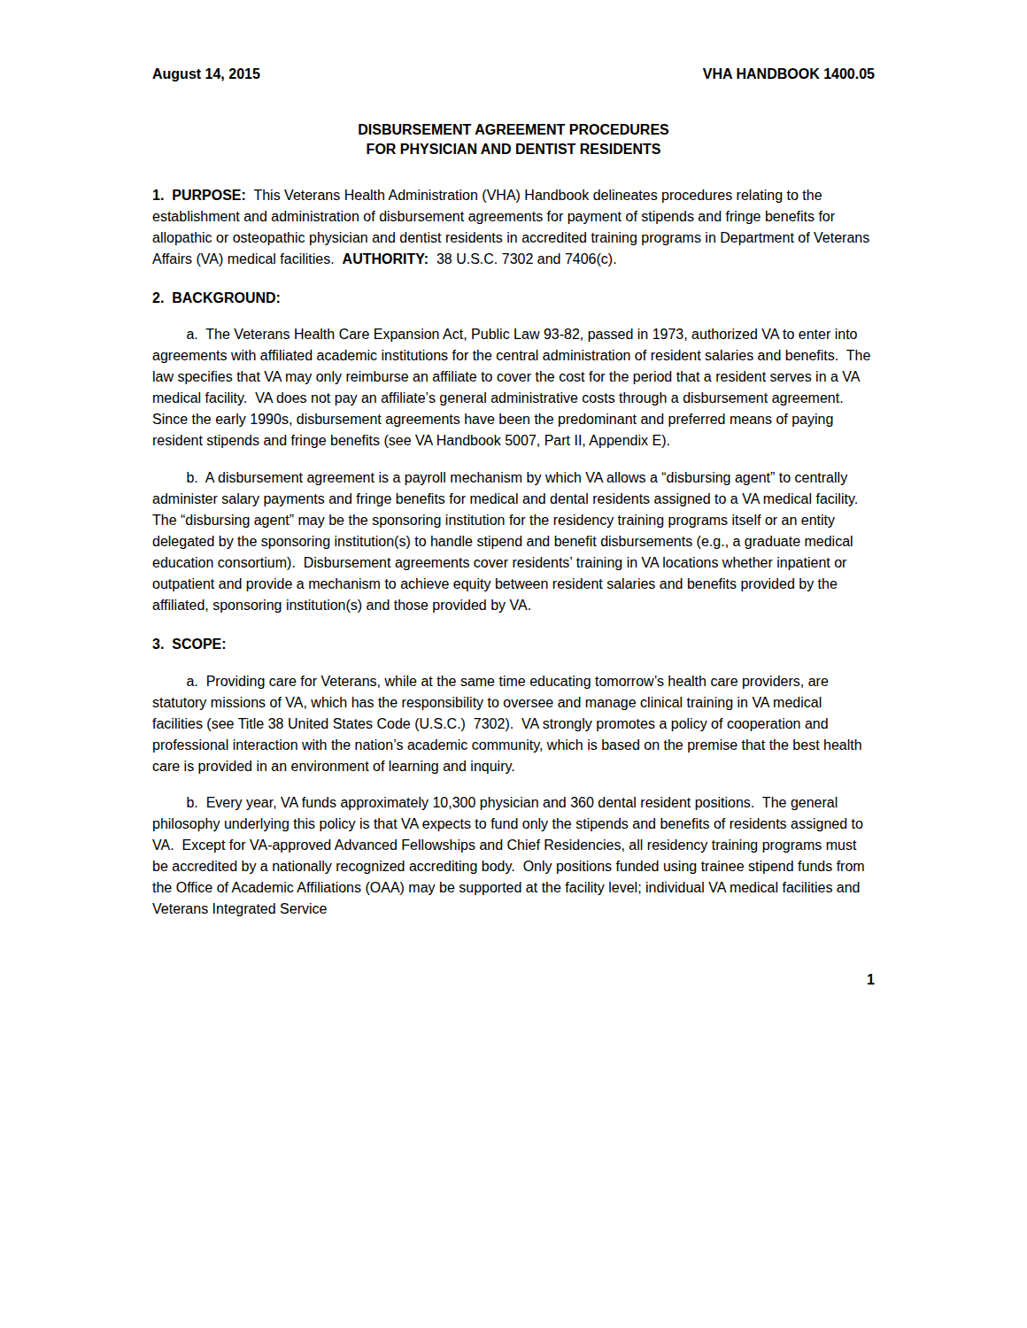August 14, 2015
VHA HANDBOOK 1400.05
DISBURSEMENT AGREEMENT PROCEDURES
FOR PHYSICIAN AND DENTIST RESIDENTS
1. PURPOSE: This Veterans Health Administration (VHA) Handbook delineates procedures relating to the establishment and administration of disbursement agreements for payment of stipends and fringe benefits for allopathic or osteopathic physician and dentist residents in accredited training programs in Department of Veterans Affairs (VA) medical facilities. AUTHORITY: 38 U.S.C. 7302 and 7406(c).
2. BACKGROUND:
a. The Veterans Health Care Expansion Act, Public Law 93-82, passed in 1973, authorized VA to enter into agreements with affiliated academic institutions for the central administration of resident salaries and benefits. The law specifies that VA may only reimburse an affiliate to cover the cost for the period that a resident serves in a VA medical facility. VA does not pay an affiliate’s general administrative costs through a disbursement agreement. Since the early 1990s, disbursement agreements have been the predominant and preferred means of paying resident stipends and fringe benefits (see VA Handbook 5007, Part II, Appendix E).
b. A disbursement agreement is a payroll mechanism by which VA allows a “disbursing agent” to centrally administer salary payments and fringe benefits for medical and dental residents assigned to a VA medical facility. The “disbursing agent” may be the sponsoring institution for the residency training programs itself or an entity delegated by the sponsoring institution(s) to handle stipend and benefit disbursements (e.g., a graduate medical education consortium). Disbursement agreements cover residents’ training in VA locations whether inpatient or outpatient and provide a mechanism to achieve equity between resident salaries and benefits provided by the affiliated, sponsoring institution(s) and those provided by VA.
3. SCOPE:
a. Providing care for Veterans, while at the same time educating tomorrow’s health care providers, are statutory missions of VA, which has the responsibility to oversee and manage clinical training in VA medical facilities (see Title 38 United States Code (U.S.C.) 7302). VA strongly promotes a policy of cooperation and professional interaction with the nation’s academic community, which is based on the premise that the best health care is provided in an environment of learning and inquiry.
b. Every year, VA funds approximately 10,300 physician and 360 dental resident positions. The general philosophy underlying this policy is that VA expects to fund only the stipends and benefits of residents assigned to VA. Except for VA-approved Advanced Fellowships and Chief Residencies, all residency training programs must be accredited by a nationally recognized accrediting body. Only positions funded using trainee stipend funds from the Office of Academic Affiliations (OAA) may be supported at the facility level; individual VA medical facilities and Veterans Integrated Service
1